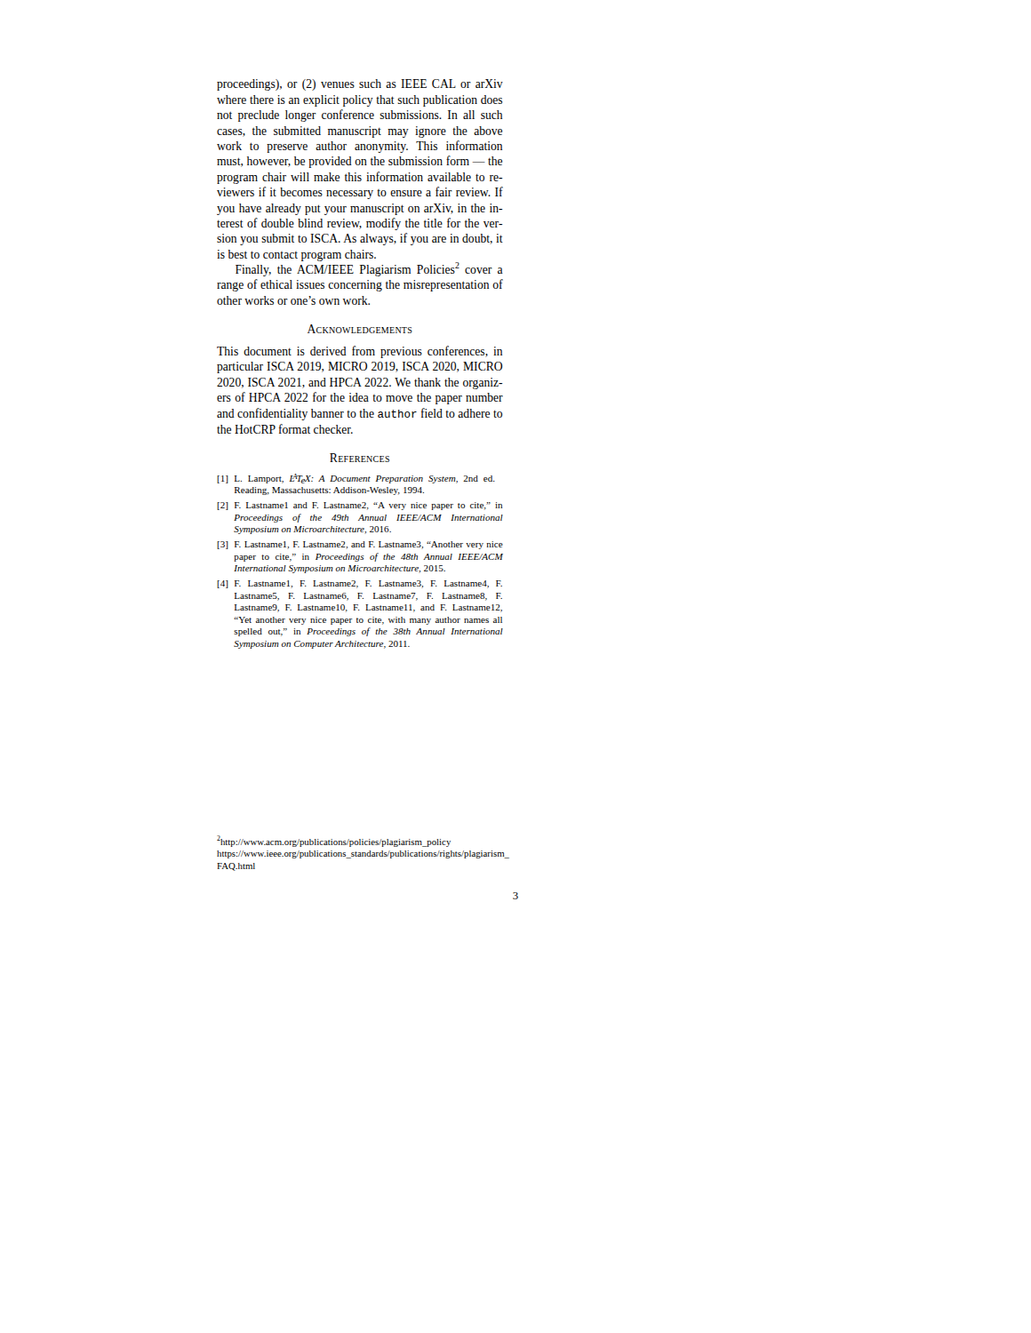proceedings), or (2) venues such as IEEE CAL or arXiv where there is an explicit policy that such publication does not preclude longer conference submissions. In all such cases, the submitted manuscript may ignore the above work to preserve author anonymity. This information must, however, be provided on the submission form — the program chair will make this information available to reviewers if it becomes necessary to ensure a fair review. If you have already put your manuscript on arXiv, in the interest of double blind review, modify the title for the version you submit to ISCA. As always, if you are in doubt, it is best to contact program chairs.
Finally, the ACM/IEEE Plagiarism Policies2 cover a range of ethical issues concerning the misrepresentation of other works or one’s own work.
Acknowledgements
This document is derived from previous conferences, in particular ISCA 2019, MICRO 2019, ISCA 2020, MICRO 2020, ISCA 2021, and HPCA 2022. We thank the organizers of HPCA 2022 for the idea to move the paper number and confidentiality banner to the author field to adhere to the HotCRP format checker.
References
L. Lamport, La Te X: A Document Preparation System, 2nd ed. Reading, Massachusetts: Addison-Wesley, 1994.
F. Lastname1 and F. Lastname2, “A very nice paper to cite,” in Proceedings of the 49th Annual IEEE/ACM International Symposium on Microarchitecture, 2016.
F. Lastname1, F. Lastname2, and F. Lastname3, “Another very nice paper to cite,” in Proceedings of the 48th Annual IEEE/ACM International Symposium on Microarchitecture, 2015.
F. Lastname1, F. Lastname2, F. Lastname3, F. Lastname4, F. Lastname5, F. Lastname6, F. Lastname7, F. Lastname8, F. Lastname9, F. Lastname10, F. Lastname11, and F. Lastname12, “Yet another very nice paper to cite, with many author names all spelled out,” in Proceedings of the 38th Annual International Symposium on Computer Architecture, 2011.
2http://www.acm.org/publications/policies/plagiarism_policy
https://www.ieee.org/publications_standards/publications/rights/plagiarism_
FAQ.html
3